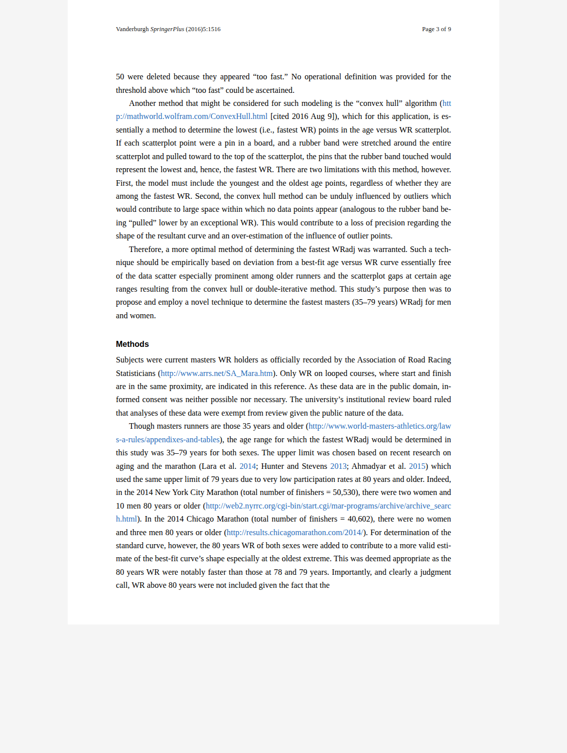Vanderburgh SpringerPlus (2016)5:1516
Page 3 of 9
50 were deleted because they appeared “too fast.” No operational definition was provided for the threshold above which “too fast” could be ascertained.
Another method that might be considered for such modeling is the “convex hull” algorithm (http://mathworld.wolfram.com/ConvexHull.html [cited 2016 Aug 9]), which for this application, is essentially a method to determine the lowest (i.e., fastest WR) points in the age versus WR scatterplot. If each scatterplot point were a pin in a board, and a rubber band were stretched around the entire scatterplot and pulled toward to the top of the scatterplot, the pins that the rubber band touched would represent the lowest and, hence, the fastest WR. There are two limitations with this method, however. First, the model must include the youngest and the oldest age points, regardless of whether they are among the fastest WR. Second, the convex hull method can be unduly influenced by outliers which would contribute to large space within which no data points appear (analogous to the rubber band being “pulled” lower by an exceptional WR). This would contribute to a loss of precision regarding the shape of the resultant curve and an over-estimation of the influence of outlier points.
Therefore, a more optimal method of determining the fastest WRadj was warranted. Such a technique should be empirically based on deviation from a best-fit age versus WR curve essentially free of the data scatter especially prominent among older runners and the scatterplot gaps at certain age ranges resulting from the convex hull or double-iterative method. This study’s purpose then was to propose and employ a novel technique to determine the fastest masters (35–79 years) WRadj for men and women.
Methods
Subjects were current masters WR holders as officially recorded by the Association of Road Racing Statisticians (http://www.arrs.net/SA_Mara.htm). Only WR on looped courses, where start and finish are in the same proximity, are indicated in this reference. As these data are in the public domain, informed consent was neither possible nor necessary. The university’s institutional review board ruled that analyses of these data were exempt from review given the public nature of the data.
Though masters runners are those 35 years and older (http://www.world-masters-athletics.org/laws-a-rules/appendixes-and-tables), the age range for which the fastest WRadj would be determined in this study was 35–79 years for both sexes. The upper limit was chosen based on recent research on aging and the marathon (Lara et al. 2014; Hunter and Stevens 2013; Ahmadyar et al. 2015) which used the same upper limit of 79 years due to very low participation rates at 80 years and older. Indeed, in the 2014 New York City Marathon (total number of finishers = 50,530), there were two women and 10 men 80 years or older (http://web2.nyrrc.org/cgi-bin/start.cgi/mar-programs/archive/archive_search.html). In the 2014 Chicago Marathon (total number of finishers = 40,602), there were no women and three men 80 years or older (http://results.chicagomarathon.com/2014/). For determination of the standard curve, however, the 80 years WR of both sexes were added to contribute to a more valid estimate of the best-fit curve’s shape especially at the oldest extreme. This was deemed appropriate as the 80 years WR were notably faster than those at 78 and 79 years. Importantly, and clearly a judgment call, WR above 80 years were not included given the fact that the